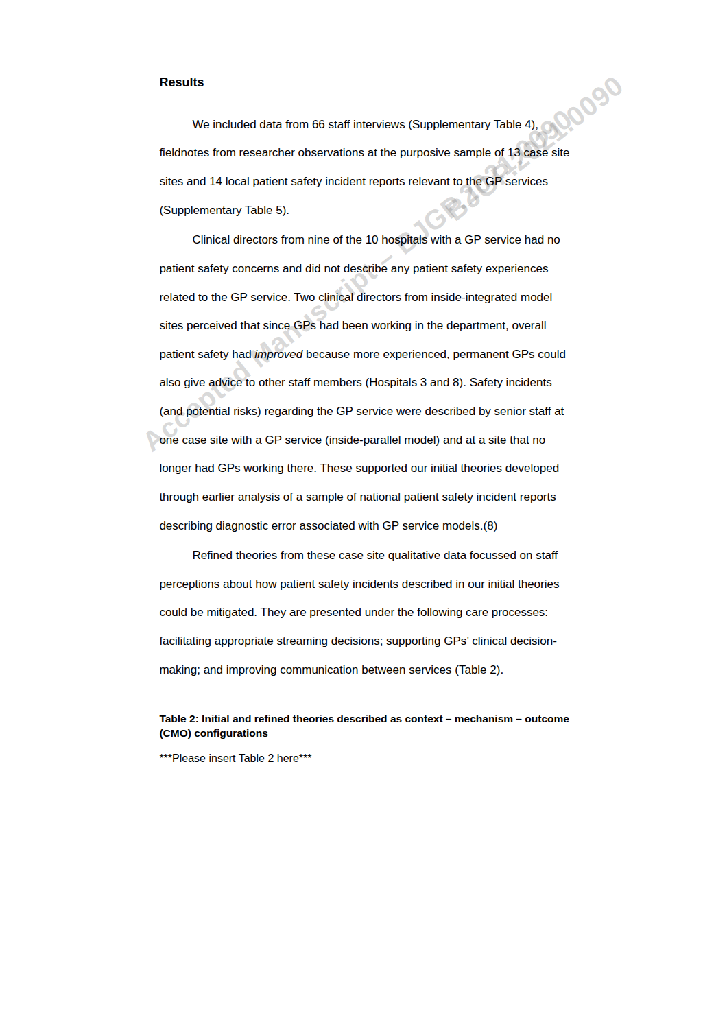BJGP.2021.0090
Accepted Manuscript – BJGP.2021.0090
Results
We included data from 66 staff interviews (Supplementary Table 4), fieldnotes from researcher observations at the purposive sample of 13 case site sites and 14 local patient safety incident reports relevant to the GP services (Supplementary Table 5).
Clinical directors from nine of the 10 hospitals with a GP service had no patient safety concerns and did not describe any patient safety experiences related to the GP service. Two clinical directors from inside-integrated model sites perceived that since GPs had been working in the department, overall patient safety had improved because more experienced, permanent GPs could also give advice to other staff members (Hospitals 3 and 8). Safety incidents (and potential risks) regarding the GP service were described by senior staff at one case site with a GP service (inside-parallel model) and at a site that no longer had GPs working there. These supported our initial theories developed through earlier analysis of a sample of national patient safety incident reports describing diagnostic error associated with GP service models.(8)
Refined theories from these case site qualitative data focussed on staff perceptions about how patient safety incidents described in our initial theories could be mitigated. They are presented under the following care processes: facilitating appropriate streaming decisions; supporting GPs’ clinical decision-making; and improving communication between services (Table 2).
Table 2: Initial and refined theories described as context – mechanism – outcome (CMO) configurations
***Please insert Table 2 here***